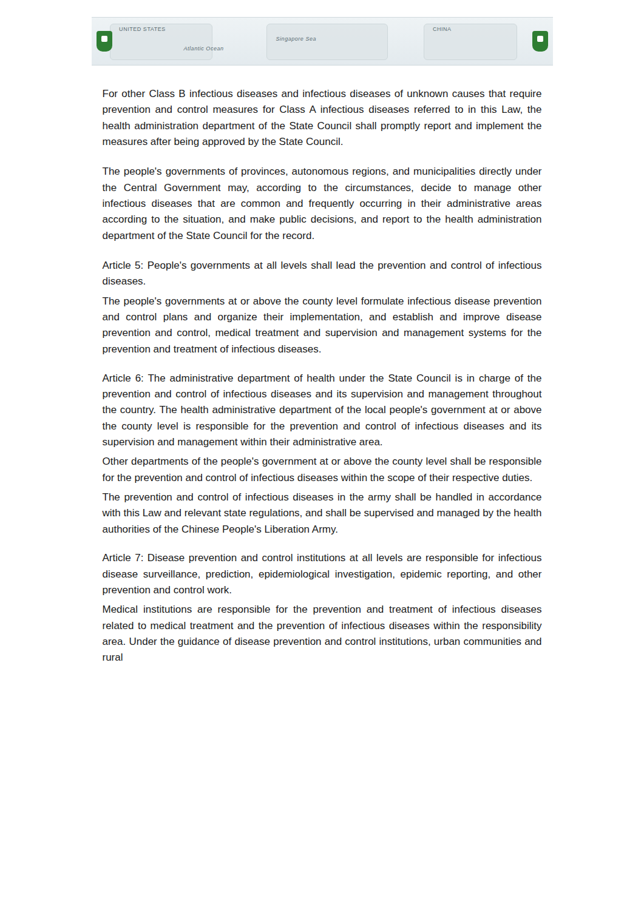United States China Atlantic Ocean Singapore Sea
For other Class B infectious diseases and infectious diseases of unknown causes that require prevention and control measures for Class A infectious diseases referred to in this Law, the health administration department of the State Council shall promptly report and implement the measures after being approved by the State Council.
The people's governments of provinces, autonomous regions, and municipalities directly under the Central Government may, according to the circumstances, decide to manage other infectious diseases that are common and frequently occurring in their administrative areas according to the situation, and make public decisions, and report to the health administration department of the State Council for the record.
Article 5: People's governments at all levels shall lead the prevention and control of infectious diseases.
The people's governments at or above the county level formulate infectious disease prevention and control plans and organize their implementation, and establish and improve disease prevention and control, medical treatment and supervision and management systems for the prevention and treatment of infectious diseases.
Article 6: The administrative department of health under the State Council is in charge of the prevention and control of infectious diseases and its supervision and management throughout the country. The health administrative department of the local people's government at or above the county level is responsible for the prevention and control of infectious diseases and its supervision and management within their administrative area.
Other departments of the people's government at or above the county level shall be responsible for the prevention and control of infectious diseases within the scope of their respective duties.
The prevention and control of infectious diseases in the army shall be handled in accordance with this Law and relevant state regulations, and shall be supervised and managed by the health authorities of the Chinese People's Liberation Army.
Article 7: Disease prevention and control institutions at all levels are responsible for infectious disease surveillance, prediction, epidemiological investigation, epidemic reporting, and other prevention and control work.
Medical institutions are responsible for the prevention and treatment of infectious diseases related to medical treatment and the prevention of infectious diseases within the responsibility area. Under the guidance of disease prevention and control institutions, urban communities and rural